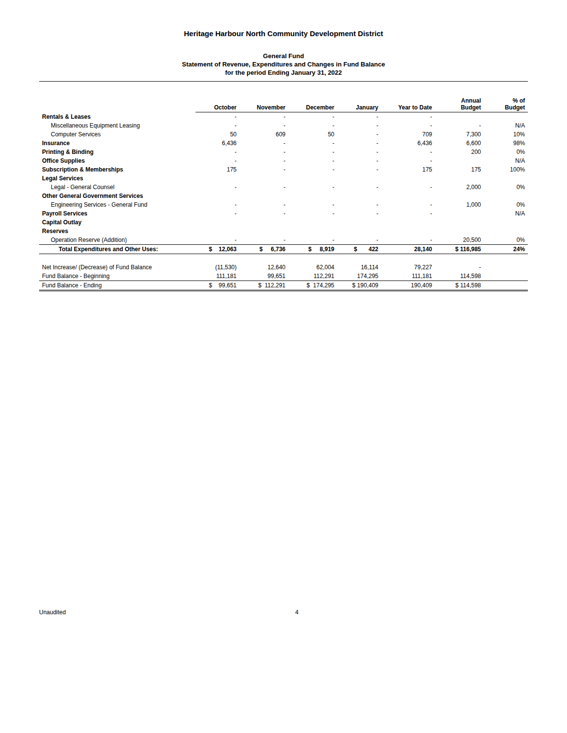Heritage Harbour North Community Development District
General Fund
Statement of Revenue, Expenditures and Changes in Fund Balance
for the period Ending January 31, 2022
| | October | November | December | January | Year to Date | Annual Budget | % of Budget |
| --- | --- | --- | --- | --- | --- | --- | --- |
| Rentals & Leases | - | - | - | - | - | | |
| Miscellaneous Equipment Leasing | - | - | - | - | - | - | N/A |
| Computer Services | 50 | 609 | 50 | - | 709 | 7,300 | 10% |
| Insurance | 6,436 | - | - | - | 6,436 | 6,600 | 98% |
| Printing & Binding | - | - | - | - | - | 200 | 0% |
| Office Supplies | - | - | - | - | - | | N/A |
| Subscription & Memberships | 175 | - | - | - | 175 | 175 | 100% |
| Legal Services | | | | | | | |
| Legal - General Counsel | - | - | - | - | - | 2,000 | 0% |
| Other General Government Services | | | | | | | |
| Engineering Services - General Fund | - | - | - | - | - | 1,000 | 0% |
| Payroll Services | - | - | - | - | - | | N/A |
| Capital Outlay | | | | | | | |
| Reserves | | | | | | | |
| Operation Reserve (Addition) | - | - | - | - | - | 20,500 | 0% |
| Total Expenditures and Other Uses: | $ 12,063 | $ 6,736 | $ 8,919 | $ 422 | 28,140 | $ 116,985 | 24% |
| Net Increase/ (Decrease) of Fund Balance | (11,530) | 12,640 | 62,004 | 16,114 | 79,227 | - | |
| Fund Balance - Beginning | 111,181 | 99,651 | 112,291 | 174,295 | 111,181 | 114,598 | |
| Fund Balance - Ending | $ 99,651 | $ 112,291 | $ 174,295 | $ 190,409 | 190,409 | $ 114,598 | |
Unaudited
4